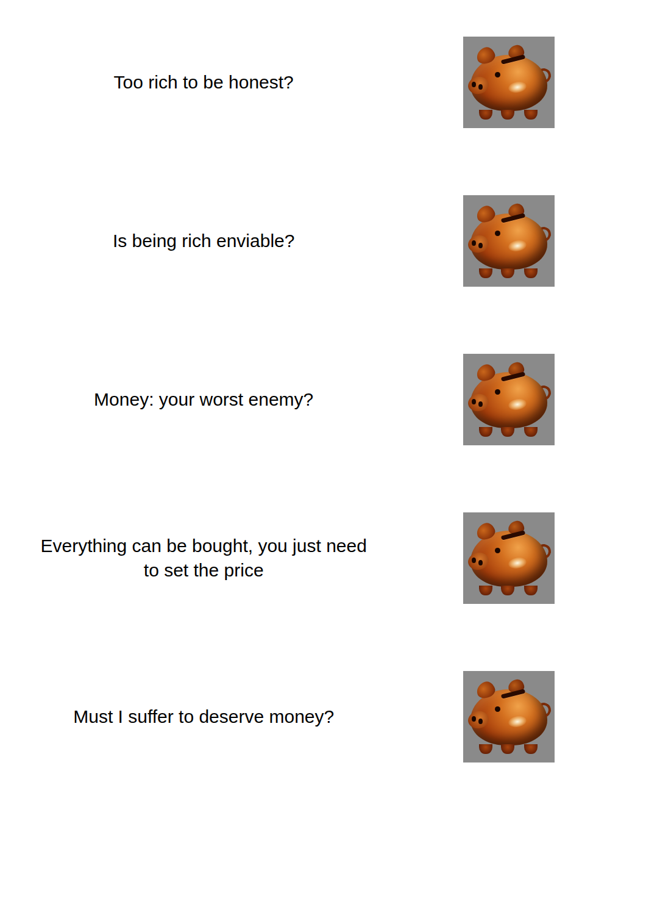Too rich to be honest?
Is being rich enviable?
Money: your worst enemy?
Everything can be bought, you just need to set the price
Must I suffer to deserve money?